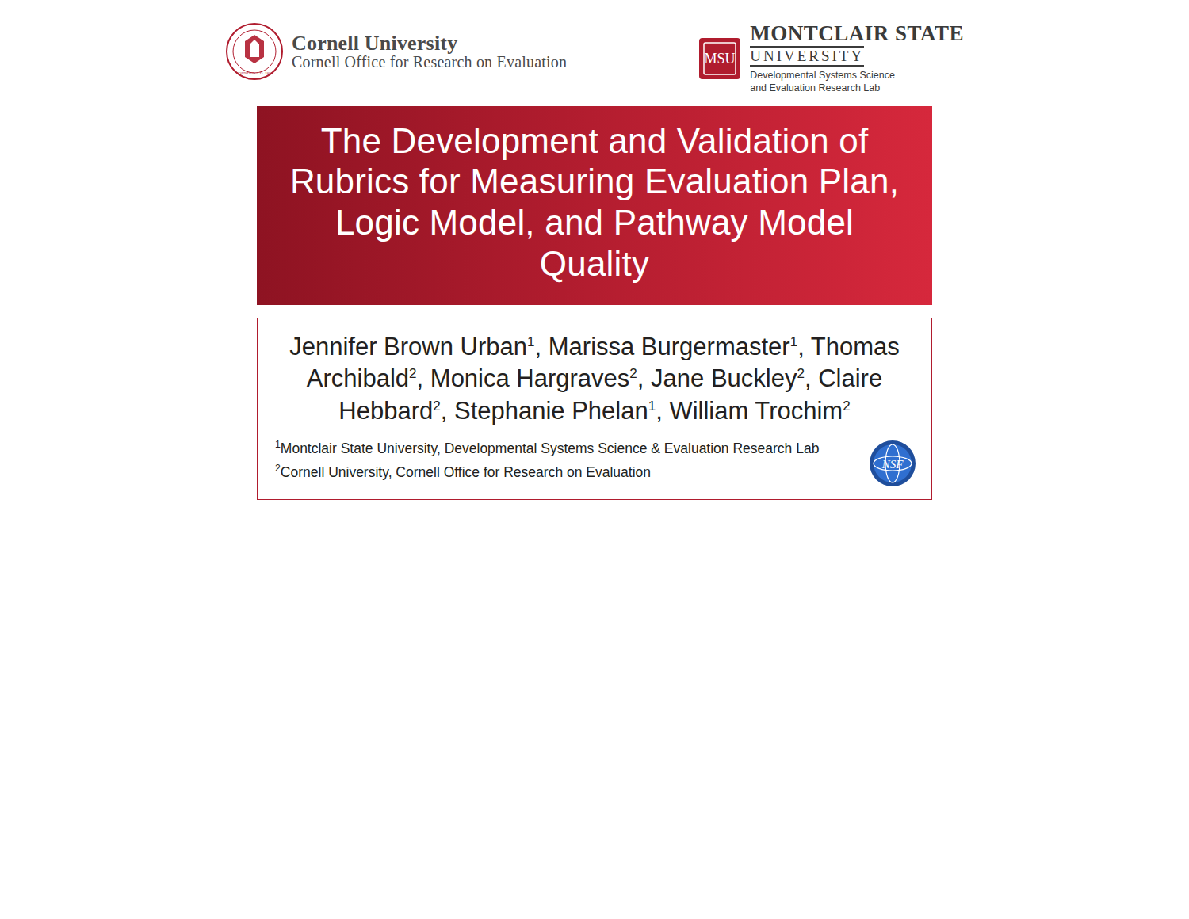FOUNDED A.D. 1865
Cornell University
Cornell Office for Research on Evaluation
MSU
MONTCLAIR STATE
UNIVERSITY
Developmental Systems Science
and Evaluation Research Lab
The Development and Validation of Rubrics for Measuring Evaluation Plan, Logic Model, and Pathway Model Quality
Jennifer Brown Urban1, Marissa Burgermaster1, Thomas Archibald2, Monica Hargraves2, Jane Buckley2, Claire Hebbard2, Stephanie Phelan1, William Trochim2
1Montclair State University, Developmental Systems Science & Evaluation Research Lab
2Cornell University, Cornell Office for Research on Evaluation
NSF